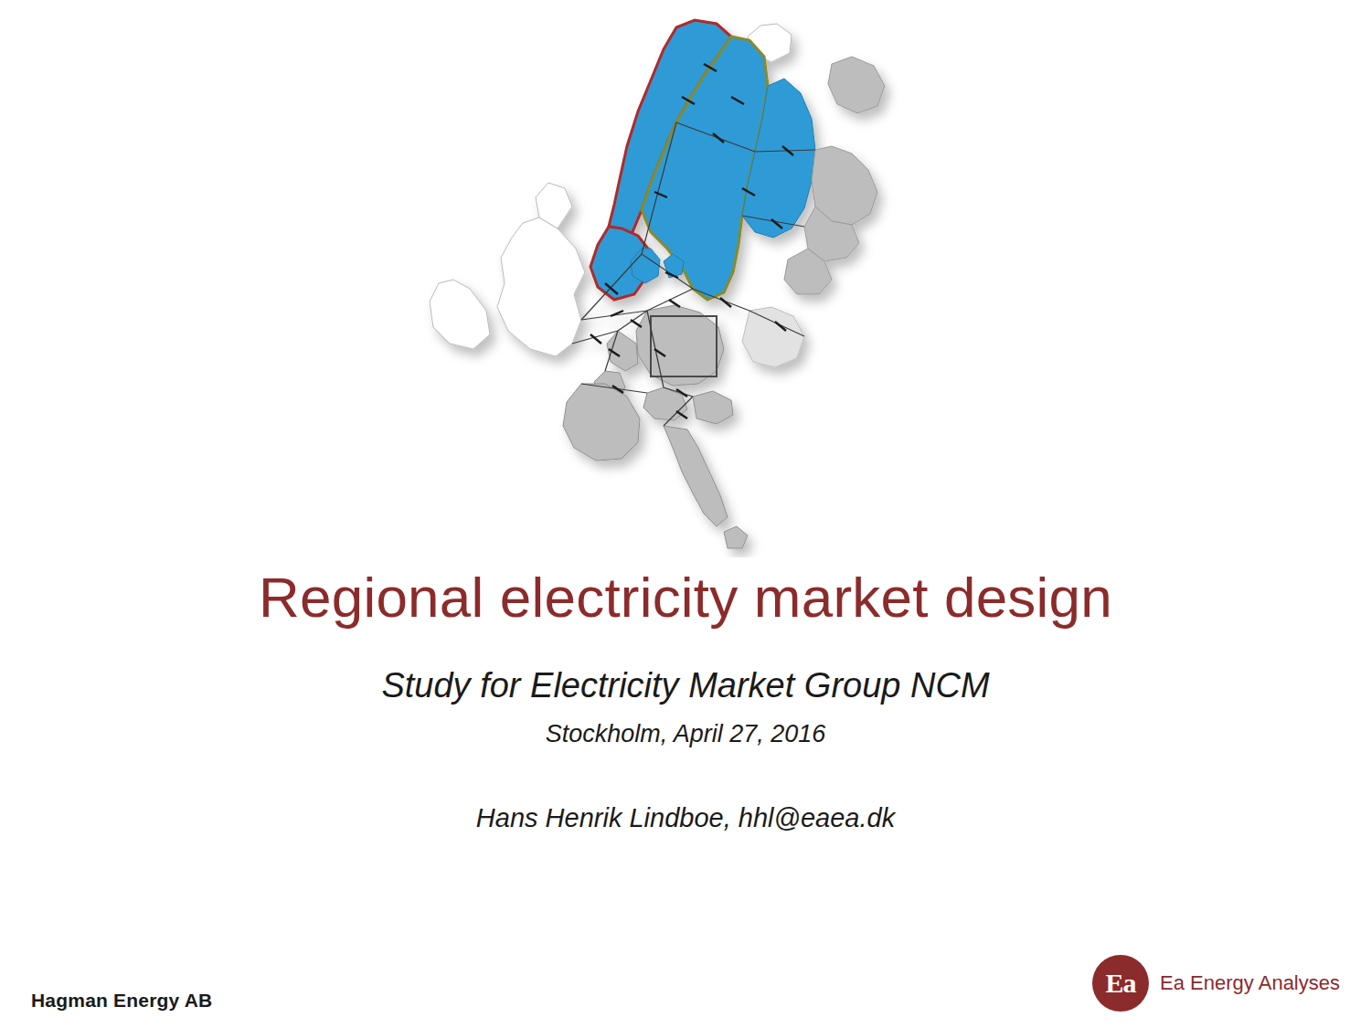Regional electricity market design
Study for Electricity Market Group NCM
Stockholm, April 27, 2016
Hans Henrik Lindboe, hhl@eaea.dk
Hagman Energy AB
Ea
Ea Energy Analyses